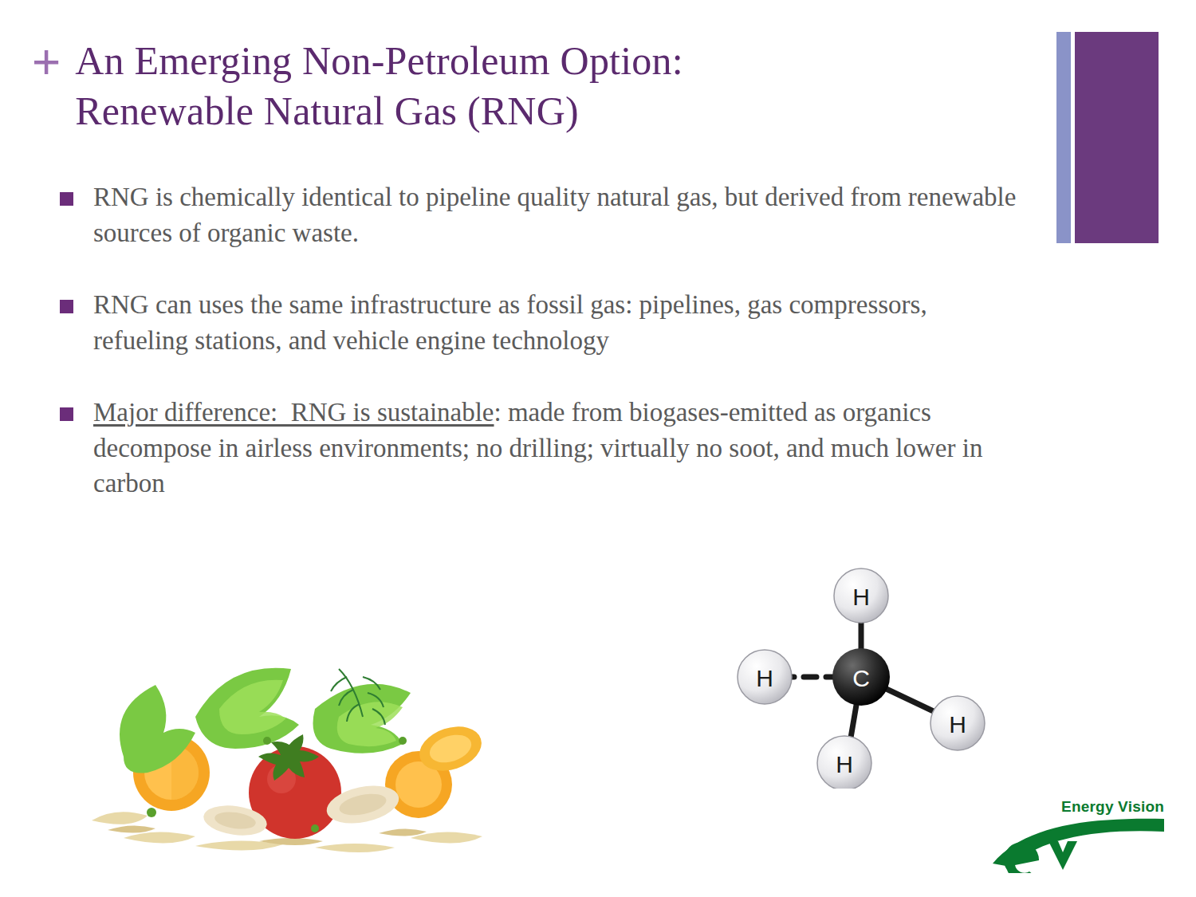+
An Emerging Non-Petroleum Option:
Renewable Natural Gas (RNG)
RNG is chemically identical to pipeline quality natural gas, but derived from renewable sources of organic waste.
RNG can uses the same infrastructure as fossil gas: pipelines, gas compressors, refueling stations, and vehicle engine technology
Major difference: RNG is sustainable: made from biogases-emitted as organics decompose in airless environments; no drilling; virtually no soot, and much lower in carbon
H H H H C
Energy Vision